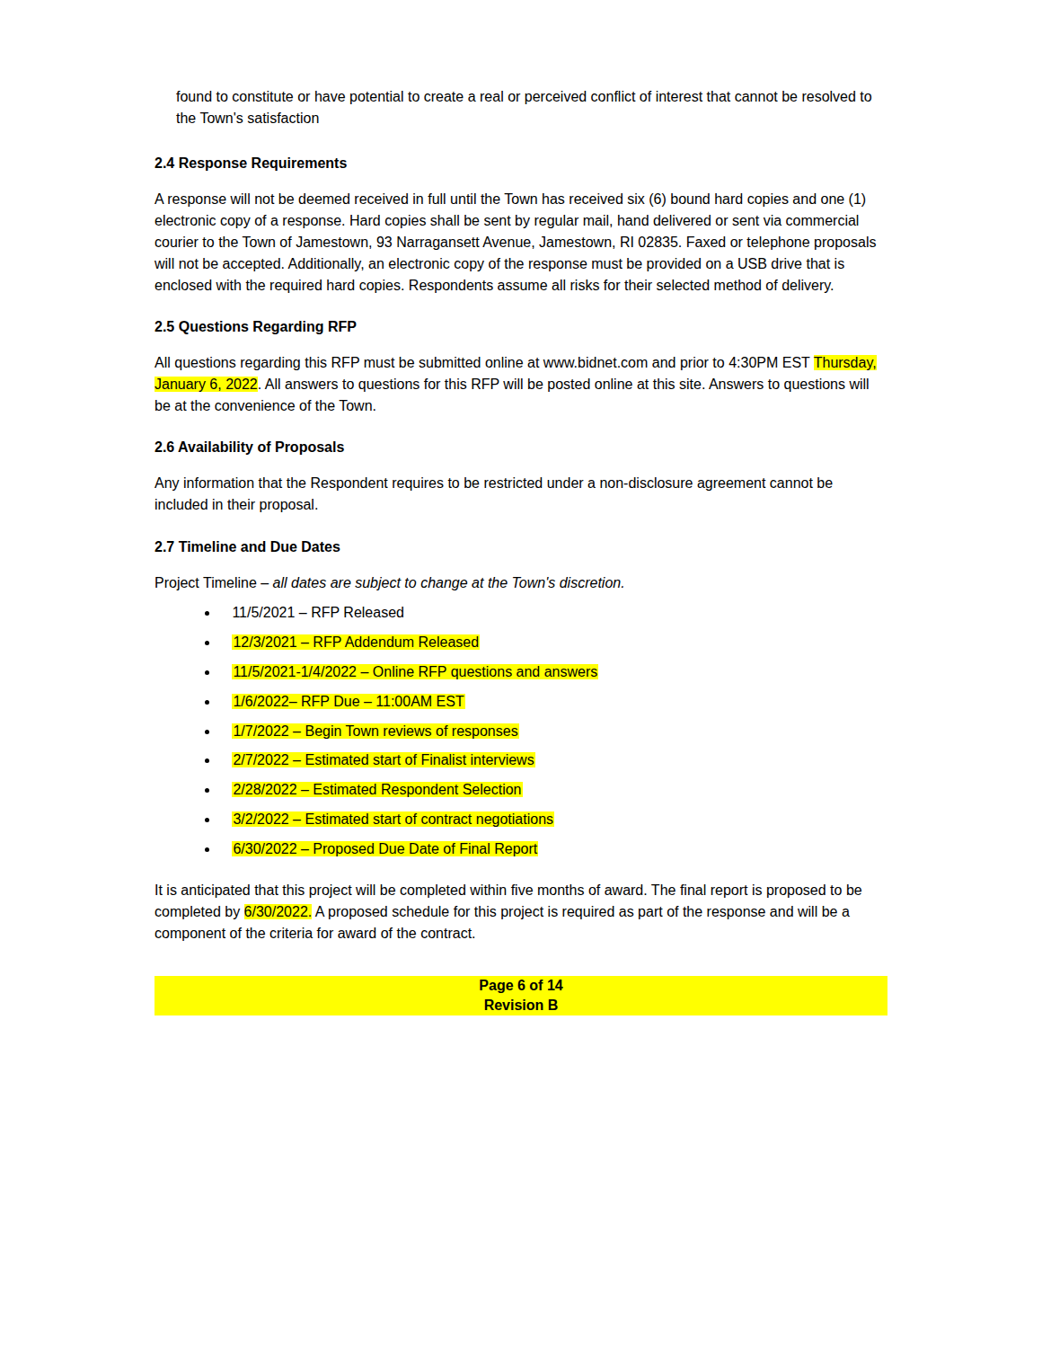found to constitute or have potential to create a real or perceived conflict of interest that cannot be resolved to the Town's satisfaction
2.4 Response Requirements
A response will not be deemed received in full until the Town has received six (6) bound hard copies and one (1) electronic copy of a response. Hard copies shall be sent by regular mail, hand delivered or sent via commercial courier to the Town of Jamestown, 93 Narragansett Avenue, Jamestown, RI 02835. Faxed or telephone proposals will not be accepted. Additionally, an electronic copy of the response must be provided on a USB drive that is enclosed with the required hard copies. Respondents assume all risks for their selected method of delivery.
2.5 Questions Regarding RFP
All questions regarding this RFP must be submitted online at www.bidnet.com and prior to 4:30PM EST Thursday, January 6, 2022. All answers to questions for this RFP will be posted online at this site. Answers to questions will be at the convenience of the Town.
2.6 Availability of Proposals
Any information that the Respondent requires to be restricted under a non-disclosure agreement cannot be included in their proposal.
2.7 Timeline and Due Dates
Project Timeline – all dates are subject to change at the Town's discretion.
11/5/2021 – RFP Released
12/3/2021 – RFP Addendum Released
11/5/2021-1/4/2022 – Online RFP questions and answers
1/6/2022– RFP Due – 11:00AM EST
1/7/2022 – Begin Town reviews of responses
2/7/2022 – Estimated start of Finalist interviews
2/28/2022 – Estimated Respondent Selection
3/2/2022 – Estimated start of contract negotiations
6/30/2022 – Proposed Due Date of Final Report
It is anticipated that this project will be completed within five months of award. The final report is proposed to be completed by 6/30/2022. A proposed schedule for this project is required as part of the response and will be a component of the criteria for award of the contract.
Page 6 of 14
Revision B